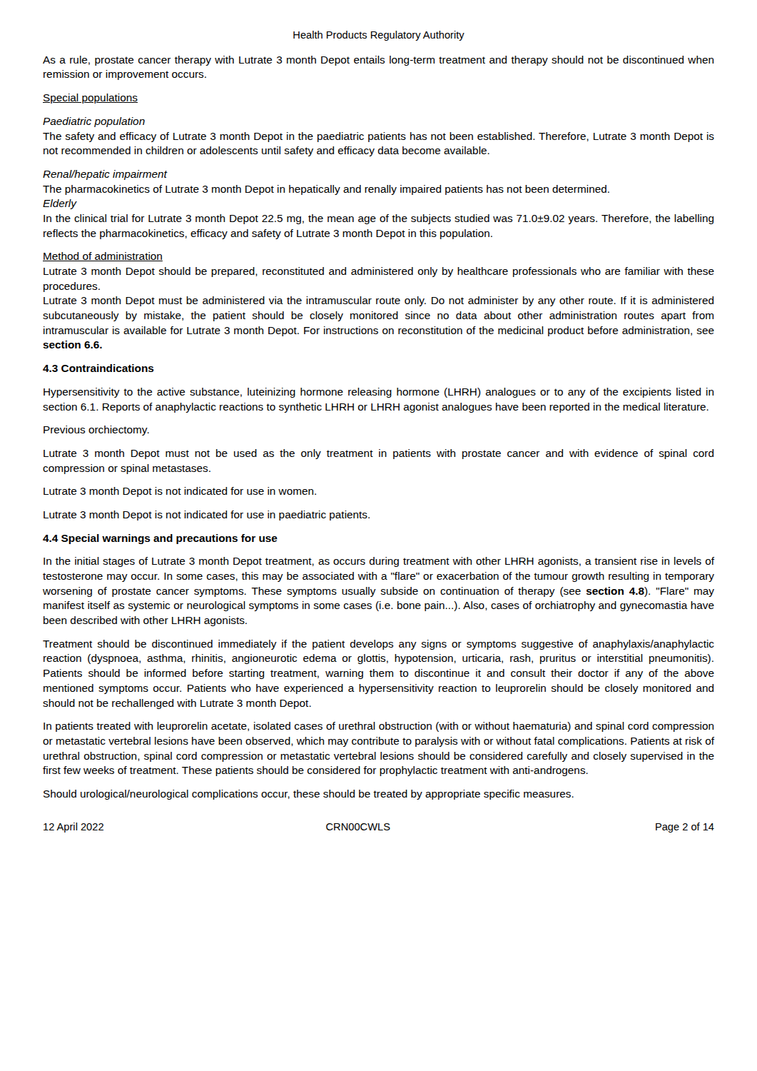Health Products Regulatory Authority
As a rule, prostate cancer therapy with Lutrate 3 month Depot entails long-term treatment and therapy should not be discontinued when remission or improvement occurs.
Special populations
Paediatric population
The safety and efficacy of Lutrate 3 month Depot in the paediatric patients has not been established. Therefore, Lutrate 3 month Depot is not recommended in children or adolescents until safety and efficacy data become available.
Renal/hepatic impairment
The pharmacokinetics of Lutrate 3 month Depot in hepatically and renally impaired patients has not been determined.
Elderly
In the clinical trial for Lutrate 3 month Depot 22.5 mg, the mean age of the subjects studied was 71.0±9.02 years. Therefore, the labelling reflects the pharmacokinetics, efficacy and safety of Lutrate 3 month Depot in this population.
Method of administration
Lutrate 3 month Depot should be prepared, reconstituted and administered only by healthcare professionals who are familiar with these procedures.
Lutrate 3 month Depot must be administered via the intramuscular route only. Do not administer by any other route. If it is administered subcutaneously by mistake, the patient should be closely monitored since no data about other administration routes apart from intramuscular is available for Lutrate 3 month Depot. For instructions on reconstitution of the medicinal product before administration, see section 6.6.
4.3 Contraindications
Hypersensitivity to the active substance, luteinizing hormone releasing hormone (LHRH) analogues or to any of the excipients listed in section 6.1. Reports of anaphylactic reactions to synthetic LHRH or LHRH agonist analogues have been reported in the medical literature.
Previous orchiectomy.
Lutrate 3 month Depot must not be used as the only treatment in patients with prostate cancer and with evidence of spinal cord compression or spinal metastases.
Lutrate 3 month Depot is not indicated for use in women.
Lutrate 3 month Depot is not indicated for use in paediatric patients.
4.4 Special warnings and precautions for use
In the initial stages of Lutrate 3 month Depot treatment, as occurs during treatment with other LHRH agonists, a transient rise in levels of testosterone may occur. In some cases, this may be associated with a "flare" or exacerbation of the tumour growth resulting in temporary worsening of prostate cancer symptoms. These symptoms usually subside on continuation of therapy (see section 4.8). "Flare" may manifest itself as systemic or neurological symptoms in some cases (i.e. bone pain...). Also, cases of orchiatrophy and gynecomastia have been described with other LHRH agonists.
Treatment should be discontinued immediately if the patient develops any signs or symptoms suggestive of anaphylaxis/anaphylactic reaction (dyspnoea, asthma, rhinitis, angioneurotic edema or glottis, hypotension, urticaria, rash, pruritus or interstitial pneumonitis). Patients should be informed before starting treatment, warning them to discontinue it and consult their doctor if any of the above mentioned symptoms occur. Patients who have experienced a hypersensitivity reaction to leuprorelin should be closely monitored and should not be rechallenged with Lutrate 3 month Depot.
In patients treated with leuprorelin acetate, isolated cases of urethral obstruction (with or without haematuria) and spinal cord compression or metastatic vertebral lesions have been observed, which may contribute to paralysis with or without fatal complications. Patients at risk of urethral obstruction, spinal cord compression or metastatic vertebral lesions should be considered carefully and closely supervised in the first few weeks of treatment. These patients should be considered for prophylactic treatment with anti-androgens.
Should urological/neurological complications occur, these should be treated by appropriate specific measures.
12 April 2022 CRN00CWLS Page 2 of 14